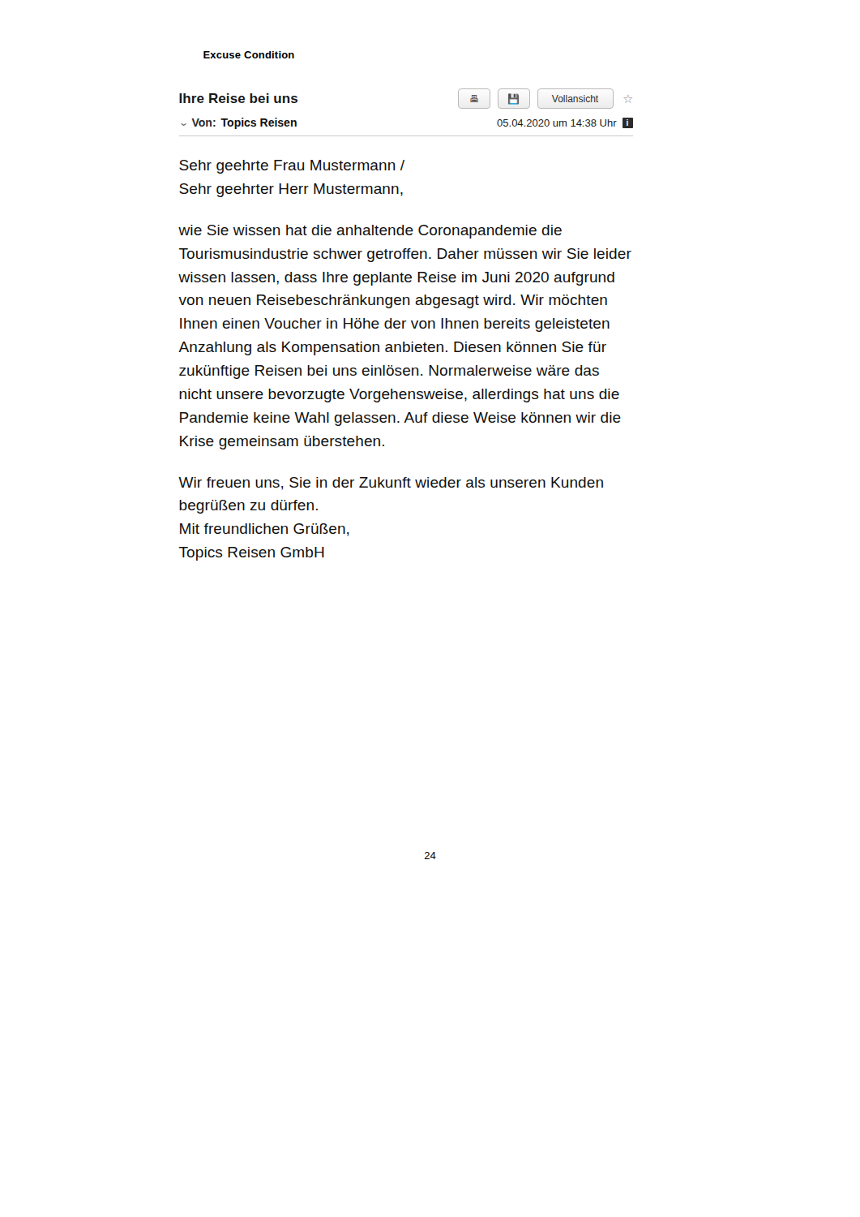Excuse Condition
Ihre Reise bei uns
🖶 💾 Vollansicht ☆
⌄ Von: Topics Reisen
05.04.2020 um 14:38 Uhr i
Sehr geehrte Frau Mustermann /
Sehr geehrter Herr Mustermann,
wie Sie wissen hat die anhaltende Coronapandemie die Tourismusindustrie schwer getroffen. Daher müssen wir Sie leider wissen lassen, dass Ihre geplante Reise im Juni 2020 aufgrund von neuen Reisebeschränkungen abgesagt wird. Wir möchten Ihnen einen Voucher in Höhe der von Ihnen bereits geleisteten Anzahlung als Kompensation anbieten. Diesen können Sie für zukünftige Reisen bei uns einlösen. Normalerweise wäre das nicht unsere bevorzugte Vorgehensweise, allerdings hat uns die Pandemie keine Wahl gelassen. Auf diese Weise können wir die Krise gemeinsam überstehen.
Wir freuen uns, Sie in der Zukunft wieder als unseren Kunden begrüßen zu dürfen.
Mit freundlichen Grüßen,
Topics Reisen GmbH
24